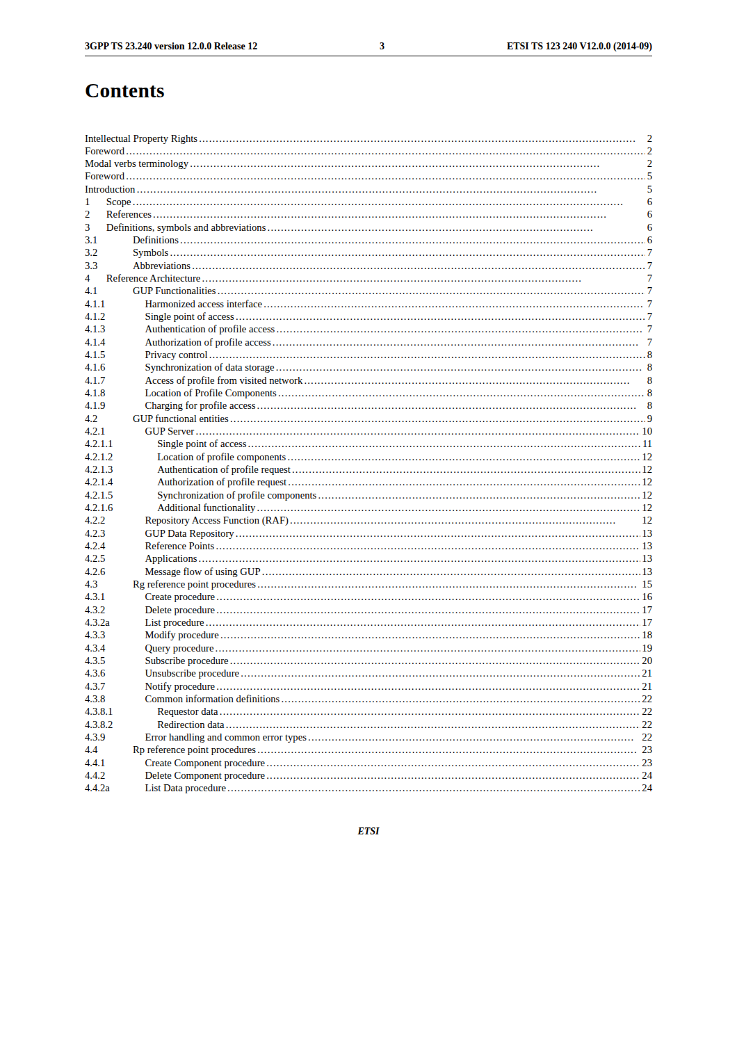3GPP TS 23.240 version 12.0.0 Release 12 3 ETSI TS 123 240 V12.0.0 (2014-09)
Contents
Intellectual Property Rights .................................................................................................................................. 2
Foreword .............................................................................................................................................................. 2
Modal verbs terminology .......................................................................................................................... 2
Foreword .............................................................................................................................................................. 5
Introduction ......................................................................................................................................... 5
1 Scope .................................................................................................................................................. 6
2 References ....................................................................................................................................... 6
3 Definitions, symbols and abbreviations ................................................................................................. 6
3.1 Definitions ................................................................................................................................................. 6
3.2 Symbols ..................................................................................................................................................... 7
3.3 Abbreviations ............................................................................................................................................. 7
4 Reference Architecture ................................................................................................................. 7
4.1 GUP Functionalities ................................................................................................................................. 7
4.1.1 Harmonized access interface ................................................................................................................. 7
4.1.2 Single point of access ............................................................................................................................. 7
4.1.3 Authentication of profile access ............................................................................................................. 7
4.1.4 Authorization of profile access ............................................................................................................. 7
4.1.5 Privacy control ..................................................................................................................................... 8
4.1.6 Synchronization of data storage ............................................................................................................. 8
4.1.7 Access of profile from visited network ................................................................................................. 8
4.1.8 Location of Profile Components ............................................................................................................. 8
4.1.9 Charging for profile access ................................................................................................................. 8
4.2 GUP functional entities ............................................................................................................................. 9
4.2.1 GUP Server ............................................................................................................................................. 10
4.2.1.1 Single point of access ............................................................................................................................. 11
4.2.1.2 Location of profile components ............................................................................................................. 12
4.2.1.3 Authentication of profile request ............................................................................................................. 12
4.2.1.4 Authorization of profile request ............................................................................................................. 12
4.2.1.5 Synchronization of profile components ................................................................................................. 12
4.2.1.6 Additional functionality ............................................................................................................................. 12
4.2.2 Repository Access Function (RAF) ................................................................................................. 12
4.2.3 GUP Data Repository ............................................................................................................................. 13
4.2.4 Reference Points ..................................................................................................................................... 13
4.2.5 Applications ............................................................................................................................................. 13
4.2.6 Message flow of using GUP ................................................................................................................. 13
4.3 Rg reference point procedures ................................................................................................................. 15
4.3.1 Create procedure ..................................................................................................................................... 16
4.3.2 Delete procedure ..................................................................................................................................... 17
4.3.2a List procedure ............................................................................................................................................. 17
4.3.3 Modify procedure ................................................................................................................................. 18
4.3.4 Query procedure ..................................................................................................................................... 19
4.3.5 Subscribe procedure ............................................................................................................................. 20
4.3.6 Unsubscribe procedure ............................................................................................................................. 21
4.3.7 Notify procedure ..................................................................................................................................... 21
4.3.8 Common information definitions ................................................................................................................. 22
4.3.8.1 Requestor data ..................................................................................................................................... 22
4.3.8.2 Redirection data ................................................................................................................................. 22
4.3.9 Error handling and common error types ................................................................................................. 22
4.4 Rp reference point procedures ................................................................................................................. 23
4.4.1 Create Component procedure ................................................................................................................. 23
4.4.2 Delete Component procedure ................................................................................................................. 24
4.4.2a List Data procedure ................................................................................................................................. 24
ETSI